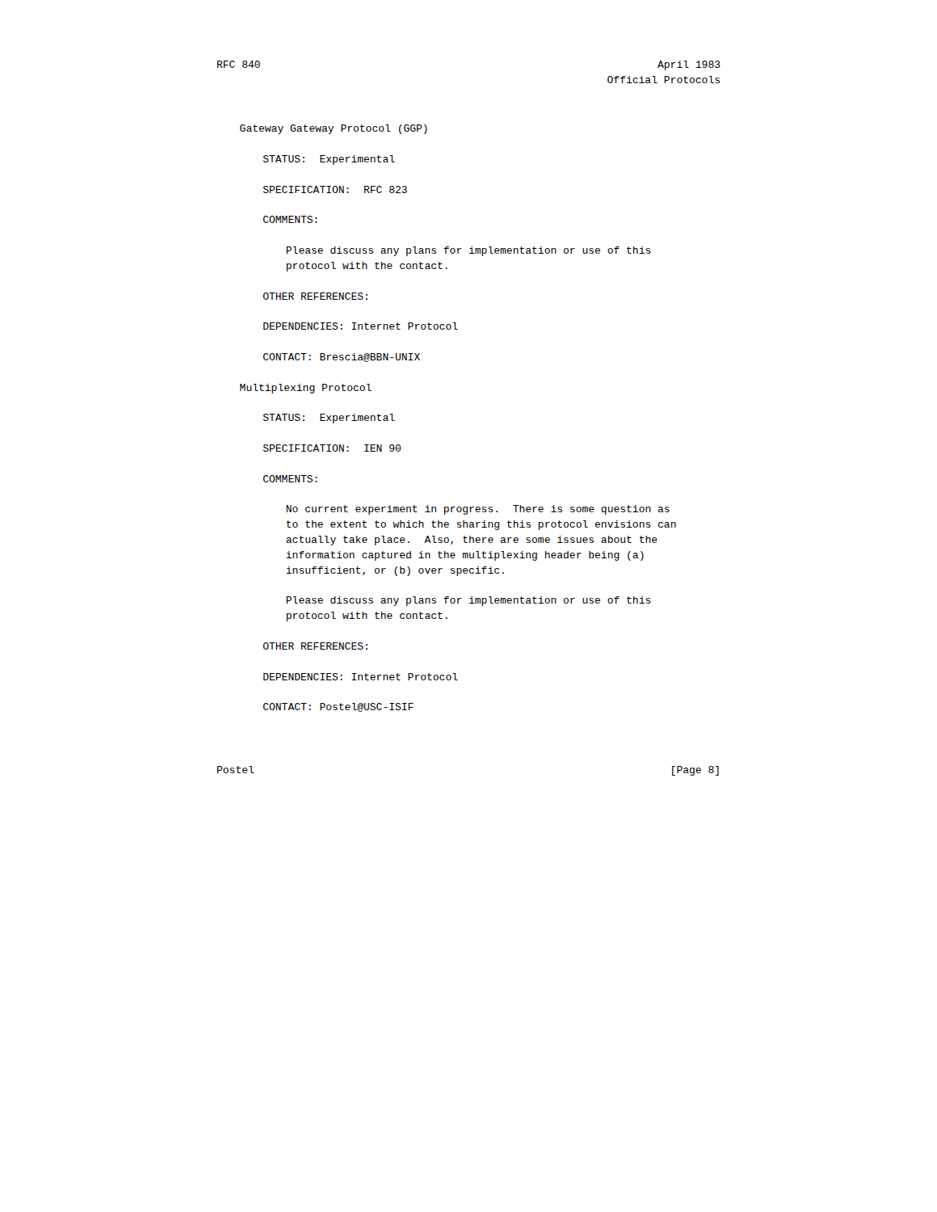RFC 840
April 1983
Official Protocols
Gateway Gateway Protocol (GGP)
STATUS: Experimental
SPECIFICATION: RFC 823
COMMENTS:
Please discuss any plans for implementation or use of this
protocol with the contact.
OTHER REFERENCES:
DEPENDENCIES: Internet Protocol
CONTACT: Brescia@BBN-UNIX
Multiplexing Protocol
STATUS: Experimental
SPECIFICATION: IEN 90
COMMENTS:
No current experiment in progress. There is some question as
to the extent to which the sharing this protocol envisions can
actually take place. Also, there are some issues about the
information captured in the multiplexing header being (a)
insufficient, or (b) over specific.
Please discuss any plans for implementation or use of this
protocol with the contact.
OTHER REFERENCES:
DEPENDENCIES: Internet Protocol
CONTACT: Postel@USC-ISIF
Postel
[Page 8]